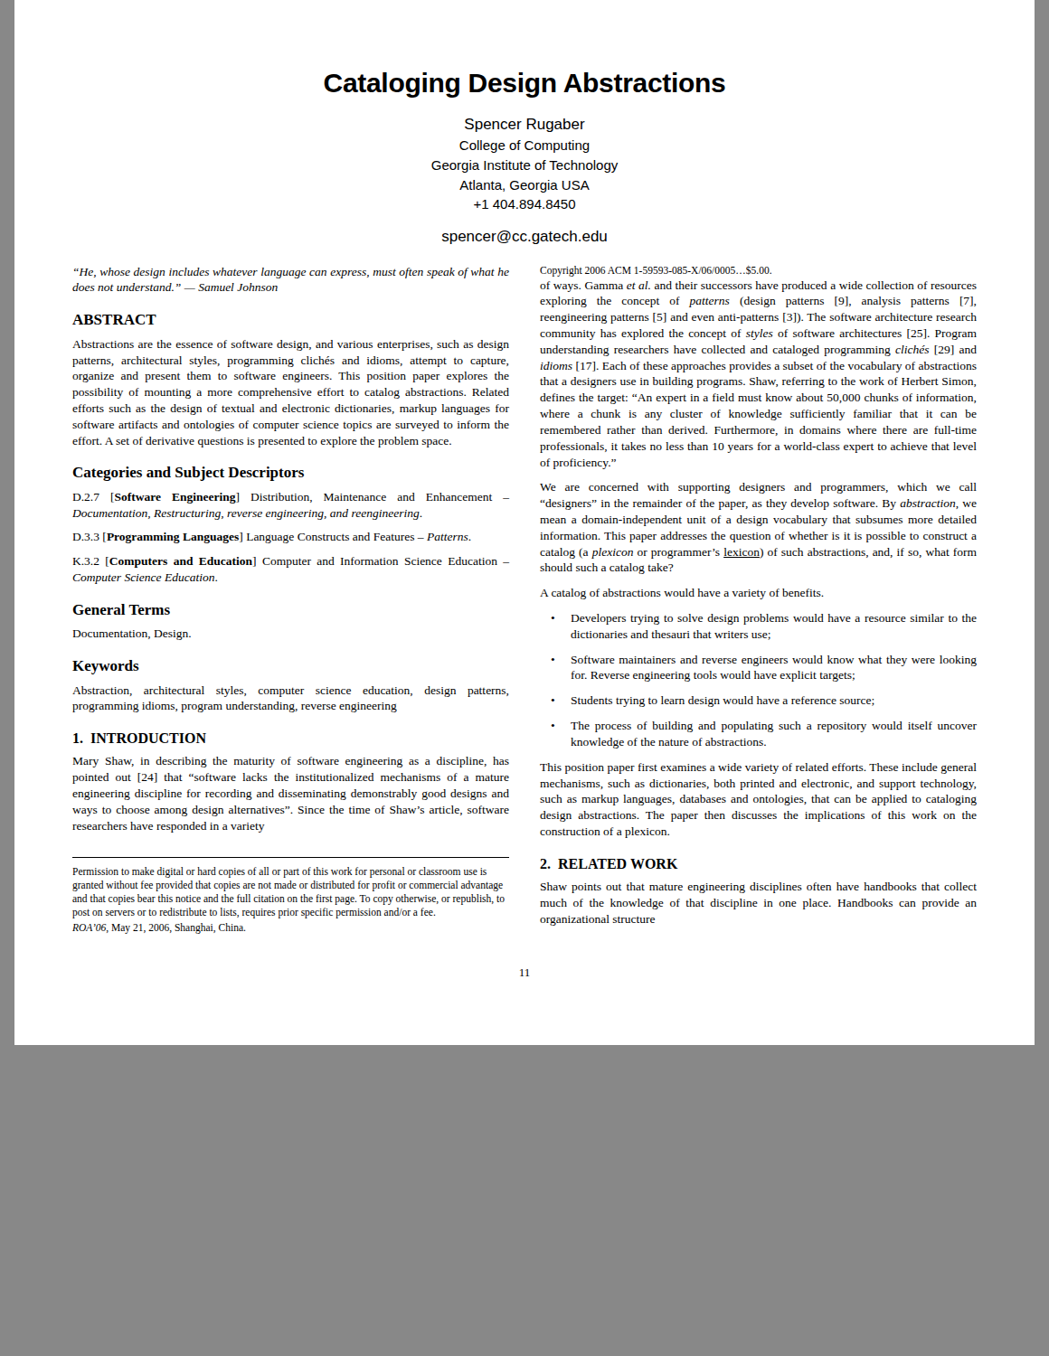Cataloging Design Abstractions
Spencer Rugaber
College of Computing
Georgia Institute of Technology
Atlanta, Georgia USA
+1 404.894.8450
spencer@cc.gatech.edu
“He, whose design includes whatever language can express, must often speak of what he does not understand.” — Samuel Johnson
ABSTRACT
Abstractions are the essence of software design, and various enterprises, such as design patterns, architectural styles, programming clichés and idioms, attempt to capture, organize and present them to software engineers. This position paper explores the possibility of mounting a more comprehensive effort to catalog abstractions. Related efforts such as the design of textual and electronic dictionaries, markup languages for software artifacts and ontologies of computer science topics are surveyed to inform the effort. A set of derivative questions is presented to explore the problem space.
Categories and Subject Descriptors
D.2.7 [Software Engineering] Distribution, Maintenance and Enhancement – Documentation, Restructuring, reverse engineering, and reengineering.
D.3.3 [Programming Languages] Language Constructs and Features – Patterns.
K.3.2 [Computers and Education] Computer and Information Science Education – Computer Science Education.
General Terms
Documentation, Design.
Keywords
Abstraction, architectural styles, computer science education, design patterns, programming idioms, program understanding, reverse engineering
1. INTRODUCTION
Mary Shaw, in describing the maturity of software engineering as a discipline, has pointed out [24] that “software lacks the institutionalized mechanisms of a mature engineering discipline for recording and disseminating demonstrably good designs and ways to choose among design alternatives”. Since the time of Shaw’s article, software researchers have responded in a variety
Permission to make digital or hard copies of all or part of this work for personal or classroom use is granted without fee provided that copies are not made or distributed for profit or commercial advantage and that copies bear this notice and the full citation on the first page. To copy otherwise, or republish, to post on servers or to redistribute to lists, requires prior specific permission and/or a fee.
ROA’06, May 21, 2006, Shanghai, China.
Copyright 2006 ACM 1-59593-085-X/06/0005…$5.00.
of ways. Gamma et al. and their successors have produced a wide collection of resources exploring the concept of patterns (design patterns [9], analysis patterns [7], reengineering patterns [5] and even anti-patterns [3]). The software architecture research community has explored the concept of styles of software architectures [25]. Program understanding researchers have collected and cataloged programming clichés [29] and idioms [17]. Each of these approaches provides a subset of the vocabulary of abstractions that a designers use in building programs. Shaw, referring to the work of Herbert Simon, defines the target: “An expert in a field must know about 50,000 chunks of information, where a chunk is any cluster of knowledge sufficiently familiar that it can be remembered rather than derived. Furthermore, in domains where there are full-time professionals, it takes no less than 10 years for a world-class expert to achieve that level of proficiency.”
We are concerned with supporting designers and programmers, which we call “designers” in the remainder of the paper, as they develop software. By abstraction, we mean a domain-independent unit of a design vocabulary that subsumes more detailed information. This paper addresses the question of whether is it is possible to construct a catalog (a plexicon or programmer’s lexicon) of such abstractions, and, if so, what form should such a catalog take?
A catalog of abstractions would have a variety of benefits.
Developers trying to solve design problems would have a resource similar to the dictionaries and thesauri that writers use;
Software maintainers and reverse engineers would know what they were looking for. Reverse engineering tools would have explicit targets;
Students trying to learn design would have a reference source;
The process of building and populating such a repository would itself uncover knowledge of the nature of abstractions.
This position paper first examines a wide variety of related efforts. These include general mechanisms, such as dictionaries, both printed and electronic, and support technology, such as markup languages, databases and ontologies, that can be applied to cataloging design abstractions. The paper then discusses the implications of this work on the construction of a plexicon.
2. RELATED WORK
Shaw points out that mature engineering disciplines often have handbooks that collect much of the knowledge of that discipline in one place. Handbooks can provide an organizational structure
11